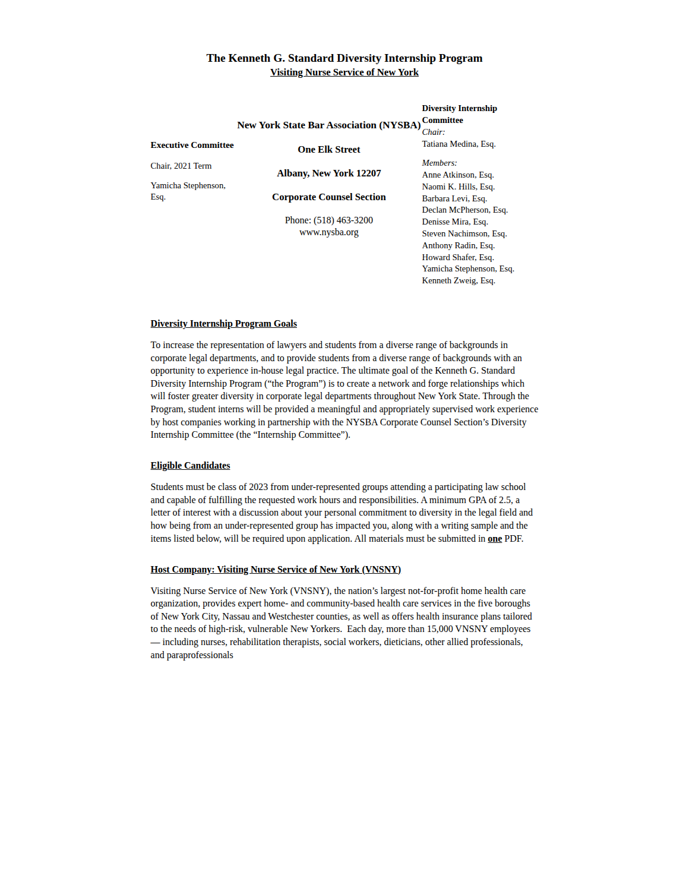The Kenneth G. Standard Diversity Internship Program
Visiting Nurse Service of New York
| Executive Committee Chair, 2021 Term Yamicha Stephenson, Esq. | New York State Bar Association (NYSBA) One Elk Street Albany, New York 12207 Corporate Counsel Section Phone: (518) 463-3200 www.nysba.org | Diversity Internship Committee Chair: Tatiana Medina, Esq. Members: Anne Atkinson, Esq. Naomi K. Hills, Esq. Barbara Levi, Esq. Declan McPherson, Esq. Denisse Mira, Esq. Steven Nachimson, Esq. Anthony Radin, Esq. Howard Shafer, Esq. Yamicha Stephenson, Esq. Kenneth Zweig, Esq. |
Diversity Internship Program Goals
To increase the representation of lawyers and students from a diverse range of backgrounds in corporate legal departments, and to provide students from a diverse range of backgrounds with an opportunity to experience in-house legal practice. The ultimate goal of the Kenneth G. Standard Diversity Internship Program (“the Program”) is to create a network and forge relationships which will foster greater diversity in corporate legal departments throughout New York State. Through the Program, student interns will be provided a meaningful and appropriately supervised work experience by host companies working in partnership with the NYSBA Corporate Counsel Section’s Diversity Internship Committee (the “Internship Committee”).
Eligible Candidates
Students must be class of 2023 from under-represented groups attending a participating law school and capable of fulfilling the requested work hours and responsibilities. A minimum GPA of 2.5, a letter of interest with a discussion about your personal commitment to diversity in the legal field and how being from an under-represented group has impacted you, along with a writing sample and the items listed below, will be required upon application. All materials must be submitted in one PDF.
Host Company: Visiting Nurse Service of New York (VNSNY)
Visiting Nurse Service of New York (VNSNY), the nation’s largest not-for-profit home health care organization, provides expert home- and community-based health care services in the five boroughs of New York City, Nassau and Westchester counties, as well as offers health insurance plans tailored to the needs of high-risk, vulnerable New Yorkers. Each day, more than 15,000 VNSNY employees — including nurses, rehabilitation therapists, social workers, dieticians, other allied professionals, and paraprofessionals